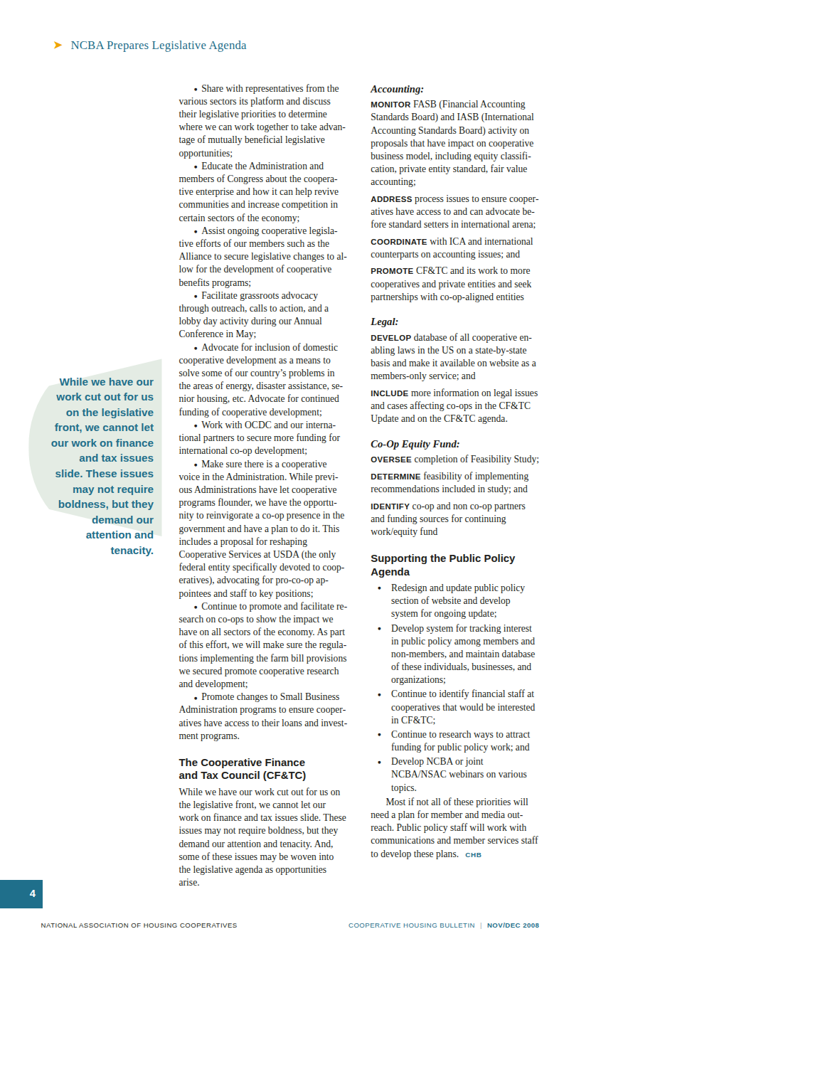➤ NCBA Prepares Legislative Agenda
While we have our work cut out for us on the legislative front, we cannot let our work on finance and tax issues slide. These issues may not require boldness, but they demand our attention and tenacity.
●Share with representatives from the various sectors its platform and discuss their legislative priorities to determine where we can work together to take advantage of mutually beneficial legislative opportunities;
●Educate the Administration and members of Congress about the cooperative enterprise and how it can help revive communities and increase competition in certain sectors of the economy;
●Assist ongoing cooperative legislative efforts of our members such as the Alliance to secure legislative changes to allow for the development of cooperative benefits programs;
●Facilitate grassroots advocacy through outreach, calls to action, and a lobby day activity during our Annual Conference in May;
●Advocate for inclusion of domestic cooperative development as a means to solve some of our country’s problems in the areas of energy, disaster assistance, senior housing, etc. Advocate for continued funding of cooperative development;
●Work with OCDC and our international partners to secure more funding for international co-op development;
●Make sure there is a cooperative voice in the Administration. While previous Administrations have let cooperative programs flounder, we have the opportunity to reinvigorate a co-op presence in the government and have a plan to do it. This includes a proposal for reshaping Cooperative Services at USDA (the only federal entity specifically devoted to cooperatives), advocating for pro-co-op appointees and staff to key positions;
●Continue to promote and facilitate research on co-ops to show the impact we have on all sectors of the economy. As part of this effort, we will make sure the regulations implementing the farm bill provisions we secured promote cooperative research and development;
●Promote changes to Small Business Administration programs to ensure cooperatives have access to their loans and investment programs.
The Cooperative Finance
and Tax Council (CF&TC)
While we have our work cut out for us on the legislative front, we cannot let our work on finance and tax issues slide. These issues may not require boldness, but they demand our attention and tenacity. And, some of these issues may be woven into the legislative agenda as opportunities arise.
Accounting:
Monitor FASB (Financial Accounting Standards Board) and IASB (International Accounting Standards Board) activity on proposals that have impact on cooperative business model, including equity classification, private entity standard, fair value accounting;
Address process issues to ensure cooperatives have access to and can advocate before standard setters in international arena;
Coordinate with ICA and international counterparts on accounting issues; and
Promote CF&TC and its work to more cooperatives and private entities and seek partnerships with co-op-aligned entities
Legal:
Develop database of all cooperative enabling laws in the US on a state-by-state basis and make it available on website as a members-only service; and
Include more information on legal issues and cases affecting co-ops in the CF&TC Update and on the CF&TC agenda.
Co-Op Equity Fund:
Oversee completion of Feasibility Study;
Determine feasibility of implementing recommendations included in study; and
Identify co-op and non co-op partners and funding sources for continuing work/equity fund
Supporting the Public Policy Agenda
Redesign and update public policy section of website and develop system for ongoing update;
Develop system for tracking interest in public policy among members and non-members, and maintain database of these individuals, businesses, and organizations;
Continue to identify financial staff at cooperatives that would be interested in CF&TC;
Continue to research ways to attract funding for public policy work; and
Develop NCBA or joint NCBA/NSAC webinars on various topics.
Most if not all of these priorities will need a plan for member and media outreach. Public policy staff will work with communications and member services staff to develop these plans. CHB
4
National Association of Housing Cooperatives
Cooperative Housing Bulletin | Nov/Dec 2008